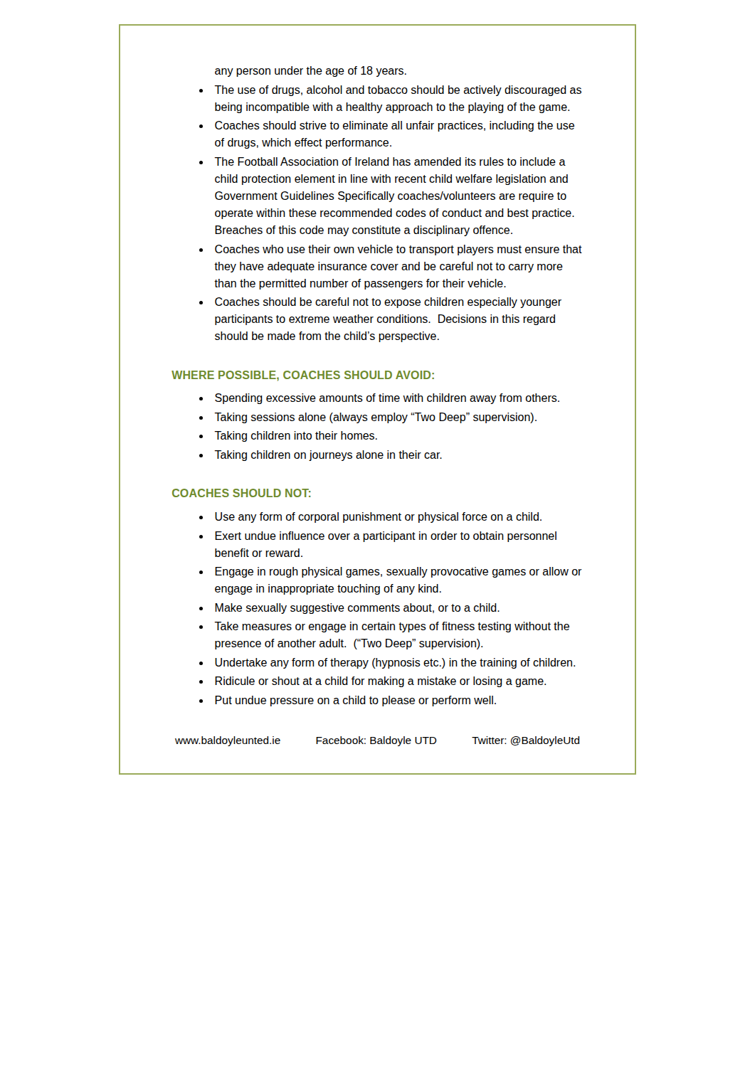any person under the age of 18 years.
The use of drugs, alcohol and tobacco should be actively discouraged as being incompatible with a healthy approach to the playing of the game.
Coaches should strive to eliminate all unfair practices, including the use of drugs, which effect performance.
The Football Association of Ireland has amended its rules to include a child protection element in line with recent child welfare legislation and Government Guidelines Specifically coaches/volunteers are require to operate within these recommended codes of conduct and best practice. Breaches of this code may constitute a disciplinary offence.
Coaches who use their own vehicle to transport players must ensure that they have adequate insurance cover and be careful not to carry more than the permitted number of passengers for their vehicle.
Coaches should be careful not to expose children especially younger participants to extreme weather conditions. Decisions in this regard should be made from the child’s perspective.
WHERE POSSIBLE, COACHES SHOULD AVOID:
Spending excessive amounts of time with children away from others.
Taking sessions alone (always employ “Two Deep” supervision).
Taking children into their homes.
Taking children on journeys alone in their car.
COACHES SHOULD NOT:
Use any form of corporal punishment or physical force on a child.
Exert undue influence over a participant in order to obtain personnel benefit or reward.
Engage in rough physical games, sexually provocative games or allow or engage in inappropriate touching of any kind.
Make sexually suggestive comments about, or to a child.
Take measures or engage in certain types of fitness testing without the presence of another adult. (“Two Deep” supervision).
Undertake any form of therapy (hypnosis etc.) in the training of children.
Ridicule or shout at a child for making a mistake or losing a game.
Put undue pressure on a child to please or perform well.
www.baldoyleunted.ie Facebook: Baldoyle UTD Twitter: @BaldoyleUtd